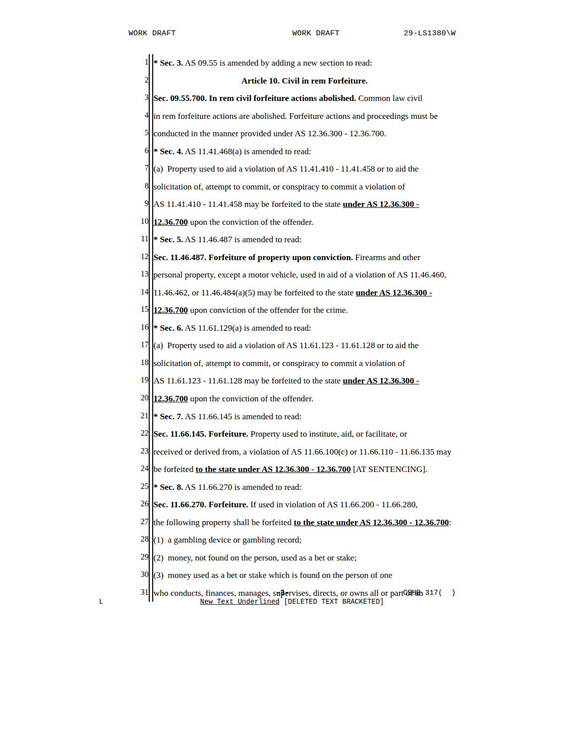WORK DRAFT WORK DRAFT 29-LS1380\W
| 1 | | * Sec. 3. AS 09.55 is amended by adding a new section to read: |
| 2 | | Article 10. Civil in rem Forfeiture. |
| 3 | | Sec. 09.55.700. In rem civil forfeiture actions abolished. Common law civil |
| 4 | | in rem forfeiture actions are abolished. Forfeiture actions and proceedings must be |
| 5 | | conducted in the manner provided under AS 12.36.300 - 12.36.700. |
| 6 | | * Sec. 4. AS 11.41.468(a) is amended to read: |
| 7 | | (a) Property used to aid a violation of AS 11.41.410 - 11.41.458 or to aid the |
| 8 | | solicitation of, attempt to commit, or conspiracy to commit a violation of |
| 9 | | AS 11.41.410 - 11.41.458 may be forfeited to the state under AS 12.36.300 - |
| 10 | | 12.36.700 upon the conviction of the offender. |
| 11 | | * Sec. 5. AS 11.46.487 is amended to read: |
| 12 | | Sec. 11.46.487. Forfeiture of property upon conviction. Firearms and other |
| 13 | | personal property, except a motor vehicle, used in aid of a violation of AS 11.46.460, |
| 14 | | 11.46.462, or 11.46.484(a)(5) may be forfeited to the state under AS 12.36.300 - |
| 15 | | 12.36.700 upon conviction of the offender for the crime. |
| 16 | | * Sec. 6. AS 11.61.129(a) is amended to read: |
| 17 | | (a) Property used to aid a violation of AS 11.61.123 - 11.61.128 or to aid the |
| 18 | | solicitation of, attempt to commit, or conspiracy to commit a violation of |
| 19 | | AS 11.61.123 - 11.61.128 may be forfeited to the state under AS 12.36.300 - |
| 20 | | 12.36.700 upon the conviction of the offender. |
| 21 | | * Sec. 7. AS 11.66.145 is amended to read: |
| 22 | | Sec. 11.66.145. Forfeiture. Property used to institute, aid, or facilitate, or |
| 23 | | received or derived from, a violation of AS 11.66.100(c) or 11.66.110 - 11.66.135 may |
| 24 | | be forfeited to the state under AS 12.36.300 - 12.36.700 [AT SENTENCING]. |
| 25 | | * Sec. 8. AS 11.66.270 is amended to read: |
| 26 | | Sec. 11.66.270. Forfeiture. If used in violation of AS 11.66.200 - 11.66.280, |
| 27 | | the following property shall be forfeited to the state under AS 12.36.300 - 12.36.700 : |
| 28 | | (1) a gambling device or gambling record; |
| 29 | | (2) money, not found on the person, used as a bet or stake; |
| 30 | | (3) money used as a bet or stake which is found on the person of one |
| 31 | | who conducts, finances, manages, supervises, directs, or owns all or part of an |
-3-
CSHB 317( )
New Text Underlined [DELETED TEXT BRACKETED]
L